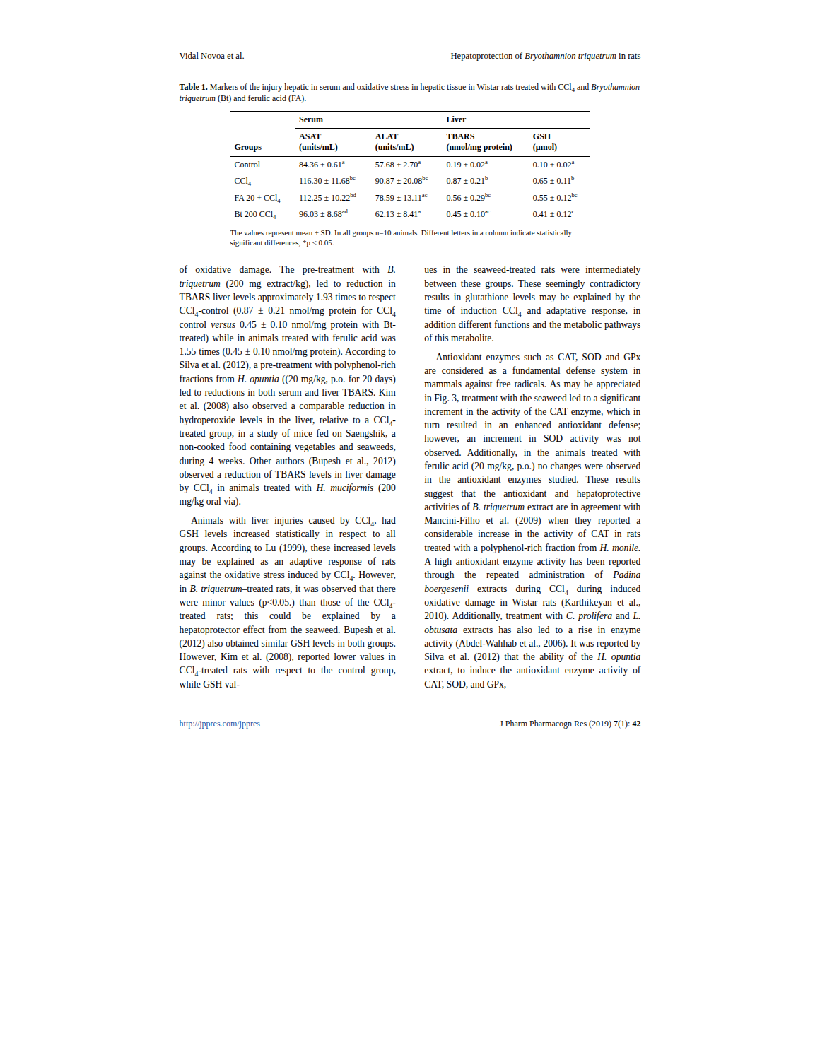Vidal Novoa et al.
Hepatoprotection of Bryothamnion triquetrum in rats
Table 1. Markers of the injury hepatic in serum and oxidative stress in hepatic tissue in Wistar rats treated with CCl4 and Bryothamnion triquetrum (Bt) and ferulic acid (FA).
| Groups | Serum | Liver |
| --- | --- | --- |
| ASAT (units/mL) | ALAT (units/mL) | TBARS (nmol/mg protein) | GSH (µmol) |
| Control | 84.36 ± 0.61 a | 57.68 ± 2.70 a | 0.19 ± 0.02 a | 0.10 ± 0.02 a |
| CCl 4 | 116.30 ± 11.68 bc | 90.87 ± 20.08 bc | 0.87 ± 0.21 b | 0.65 ± 0.11 b |
| FA 20 + CCl 4 | 112.25 ± 10.22 bd | 78.59 ± 13.11 ac | 0.56 ± 0.29 bc | 0.55 ± 0.12 bc |
| Bt 200 CCl 4 | 96.03 ± 8.68 ad | 62.13 ± 8.41 a | 0.45 ± 0.10 ac | 0.41 ± 0.12 c |
The values represent mean ± SD. In all groups n=10 animals. Different letters in a column indicate statistically significant differences, *p < 0.05.
of oxidative damage. The pre-treatment with B. triquetrum (200 mg extract/kg), led to reduction in TBARS liver levels approximately 1.93 times to respect CCl4-control (0.87 ± 0.21 nmol/mg protein for CCl4 control versus 0.45 ± 0.10 nmol/mg protein with Bt-treated) while in animals treated with ferulic acid was 1.55 times (0.45 ± 0.10 nmol/mg protein). According to Silva et al. (2012), a pre-treatment with polyphenol-rich fractions from H. opuntia ((20 mg/kg, p.o. for 20 days) led to reductions in both serum and liver TBARS. Kim et al. (2008) also observed a comparable reduction in hydroperoxide levels in the liver, relative to a CCl4-treated group, in a study of mice fed on Saengshik, a non-cooked food containing vegetables and seaweeds, during 4 weeks. Other authors (Bupesh et al., 2012) observed a reduction of TBARS levels in liver damage by CCl4 in animals treated with H. muciformis (200 mg/kg oral via).
Animals with liver injuries caused by CCl4, had GSH levels increased statistically in respect to all groups. According to Lu (1999), these increased levels may be explained as an adaptive response of rats against the oxidative stress induced by CCl4. However, in B. triquetrum–treated rats, it was observed that there were minor values (p<0.05.) than those of the CCl4-treated rats; this could be explained by a hepatoprotector effect from the seaweed. Bupesh et al. (2012) also obtained similar GSH levels in both groups. However, Kim et al. (2008), reported lower values in CCl4-treated rats with respect to the control group, while GSH val-
ues in the seaweed-treated rats were intermediately between these groups. These seemingly contradictory results in glutathione levels may be explained by the time of induction CCl4 and adaptative response, in addition different functions and the metabolic pathways of this metabolite.
Antioxidant enzymes such as CAT, SOD and GPx are considered as a fundamental defense system in mammals against free radicals. As may be appreciated in Fig. 3, treatment with the seaweed led to a significant increment in the activity of the CAT enzyme, which in turn resulted in an enhanced antioxidant defense; however, an increment in SOD activity was not observed. Additionally, in the animals treated with ferulic acid (20 mg/kg, p.o.) no changes were observed in the antioxidant enzymes studied. These results suggest that the antioxidant and hepatoprotective activities of B. triquetrum extract are in agreement with Mancini-Filho et al. (2009) when they reported a considerable increase in the activity of CAT in rats treated with a polyphenol-rich fraction from H. monile. A high antioxidant enzyme activity has been reported through the repeated administration of Padina boergesenii extracts during CCl4 during induced oxidative damage in Wistar rats (Karthikeyan et al., 2010). Additionally, treatment with C. prolifera and L. obtusata extracts has also led to a rise in enzyme activity (Abdel-Wahhab et al., 2006). It was reported by Silva et al. (2012) that the ability of the H. opuntia extract, to induce the antioxidant enzyme activity of CAT, SOD, and GPx,
http://jppres.com/jppres
J Pharm Pharmacogn Res (2019) 7(1): 42